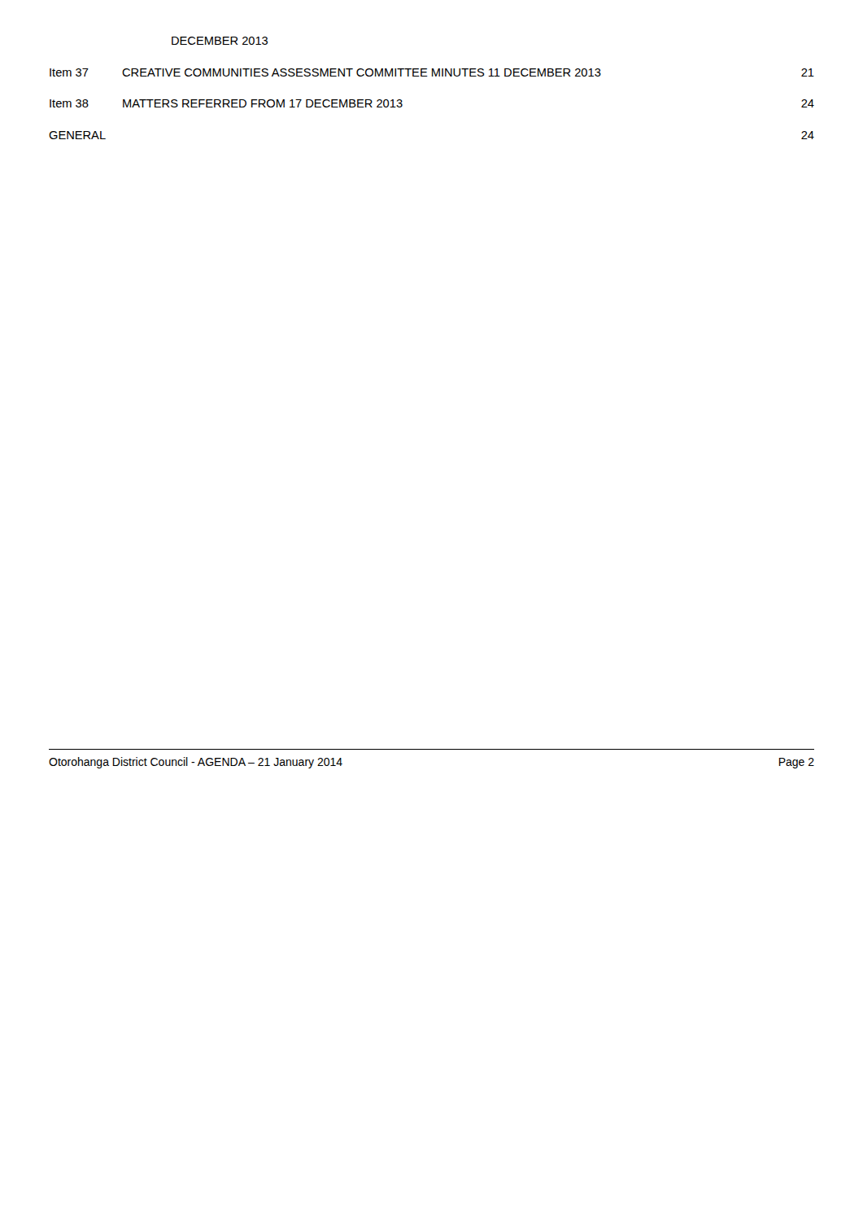DECEMBER 2013
| Item 37 | CREATIVE COMMUNITIES ASSESSMENT COMMITTEE MINUTES 11 DECEMBER 2013 | 21 |
| Item 38 | MATTERS REFERRED FROM 17 DECEMBER 2013 | 24 |
| GENERAL | | 24 |
Otorohanga District Council - AGENDA – 21 January 2014
Page 2